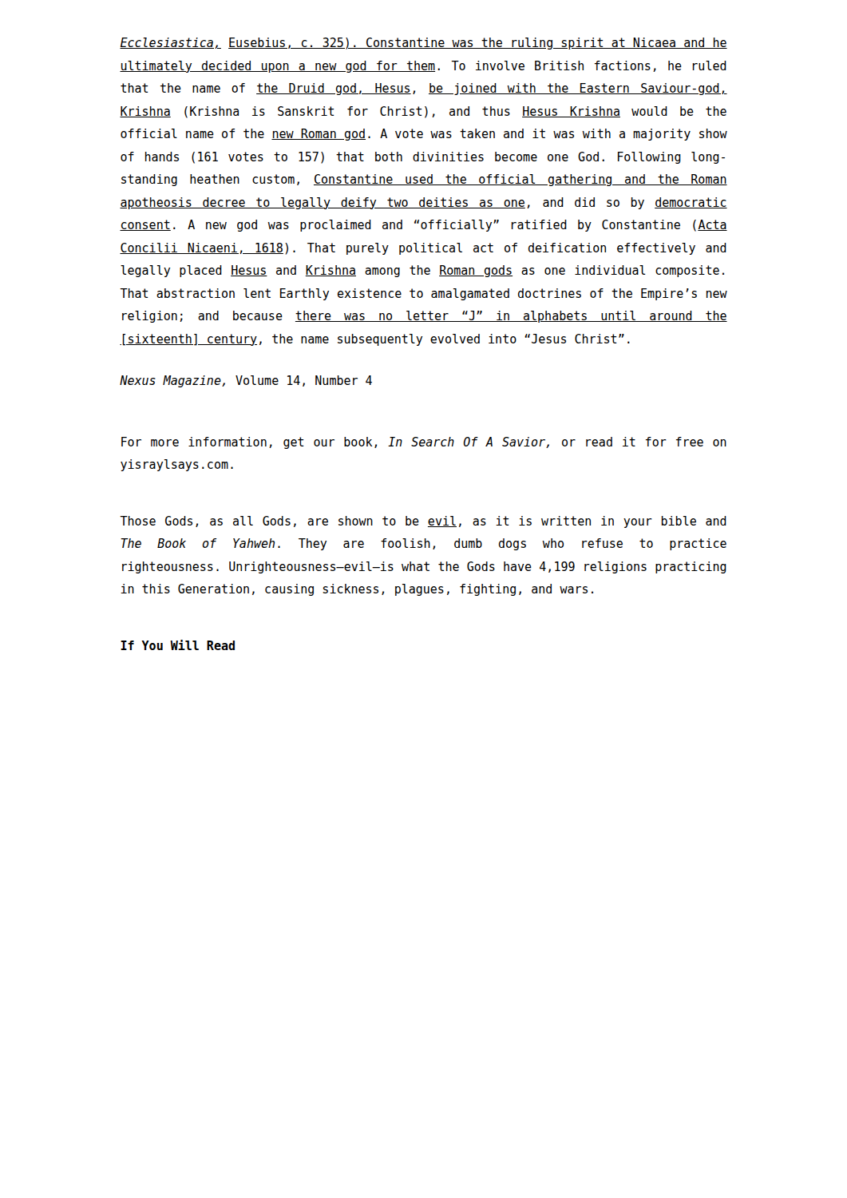Ecclesiastica, Eusebius, c. 325). Constantine was the ruling spirit at Nicaea and he ultimately decided upon a new god for them. To involve British factions, he ruled that the name of the Druid god, Hesus, be joined with the Eastern Saviour-god, Krishna (Krishna is Sanskrit for Christ), and thus Hesus Krishna would be the official name of the new Roman god. A vote was taken and it was with a majority show of hands (161 votes to 157) that both divinities become one God. Following long-standing heathen custom, Constantine used the official gathering and the Roman apotheosis decree to legally deify two deities as one, and did so by democratic consent. A new god was proclaimed and “officially” ratified by Constantine (Acta Concilii Nicaeni, 1618). That purely political act of deification effectively and legally placed Hesus and Krishna among the Roman gods as one individual composite. That abstraction lent Earthly existence to amalgamated doctrines of the Empire’s new religion; and because there was no letter “J” in alphabets until around the [sixteenth] century, the name subsequently evolved into “Jesus Christ”.
Nexus Magazine, Volume 14, Number 4
For more information, get our book, In Search Of A Savior, or read it for free on yisraylsays.com.
Those Gods, as all Gods, are shown to be evil, as it is written in your bible and The Book of Yahweh. They are foolish, dumb dogs who refuse to practice righteousness. Unrighteousness—evil—is what the Gods have 4,199 religions practicing in this Generation, causing sickness, plagues, fighting, and wars.
If You Will Read